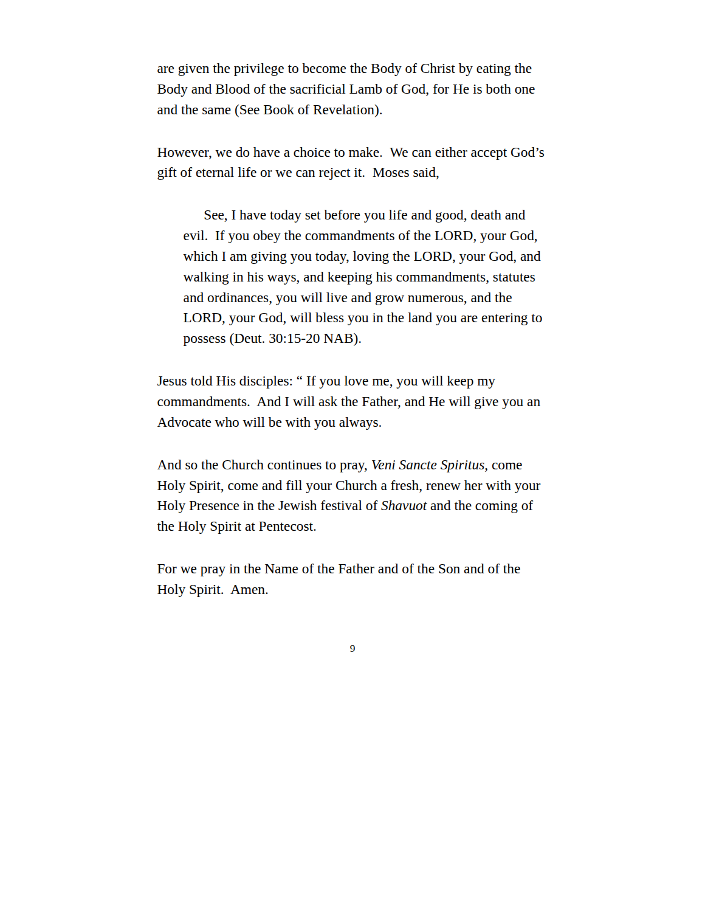are given the privilege to become the Body of Christ by eating the Body and Blood of the sacrificial Lamb of God, for He is both one and the same (See Book of Revelation).
However, we do have a choice to make. We can either accept God’s gift of eternal life or we can reject it. Moses said,
See, I have today set before you life and good, death and evil. If you obey the commandments of the LORD, your God, which I am giving you today, loving the LORD, your God, and walking in his ways, and keeping his commandments, statutes and ordinances, you will live and grow numerous, and the LORD, your God, will bless you in the land you are entering to possess (Deut. 30:15-20 NAB).
Jesus told His disciples: “ If you love me, you will keep my commandments. And I will ask the Father, and He will give you an Advocate who will be with you always.
And so the Church continues to pray, Veni Sancte Spiritus, come Holy Spirit, come and fill your Church a fresh, renew her with your Holy Presence in the Jewish festival of Shavuot and the coming of the Holy Spirit at Pentecost.
For we pray in the Name of the Father and of the Son and of the Holy Spirit. Amen.
9